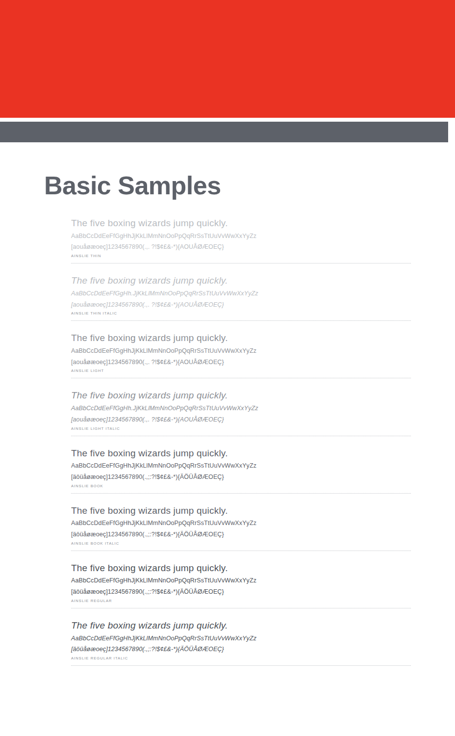Basic Samples
The five boxing wizards jump quickly.
AaBbCcDdEeFfGgHhJjKkLlMmNnOoPpQqRrSsTtUuVvWwXxYyZz
[aouåøæoeç]1234567890(.,. ?!$¢£&-*){AOUÅØÆOEÇ}
Ainslie Thin
The five boxing wizards jump quickly.
AaBbCcDdEeFfGgHh.JjKkLlMmNnOoPpQqRrSsTtUuVvWwXxYyZz
[aouåøæoeç]1234567890(.,. ?!$¢£&-*){AOUÅØÆOEÇ}
Ainslie Thin Italic
The five boxing wizards jump quickly.
AaBbCcDdEeFfGgHhJjKkLlMmNnOoPpQqRrSsTtUuVvWwXxYyZz
[aouåøæoeç]1234567890(.,. ?!$¢£&-*){AOUÅØÆOEÇ}
Ainslie Light
The five boxing wizards jump quickly.
AaBbCcDdEeFfGgHh.JjKkLlMmNnOoPpQqRrSsTtUuVvWwXxYyZz
[aouåøæoeç]1234567890(.,. ?!$¢£&-*){AOUÅØÆOEÇ}
Ainslie Light Italic
The five boxing wizards jump quickly.
AaBbCcDdEeFfGgHhJjKkLlMmNnOoPpQqRrSsTtUuVvWwXxYyZz
[äöüåøæoeç]1234567890(.,;:?!$¢£&-*){ÄÖÜÅØÆOEÇ}
Ainslie Book
The five boxing wizards jump quickly.
AaBbCcDdEeFfGgHhJjKkLlMmNnOoPpQqRrSsTtUuVvWwXxYyZz
[äöüåøæoeç]1234567890(.,;:?!$¢£&-*){ÄÖÜÅØÆOEÇ}
Ainslie Book Italic
The five boxing wizards jump quickly.
AaBbCcDdEeFfGgHhJjKkLlMmNnOoPpQqRrSsTtUuVvWwXxYyZz
[äöüåøæoeç]1234567890(.,;:?!$¢£&-*){ÄÖÜÅØÆOEÇ}
Ainslie Regular
The five boxing wizards jump quickly.
AaBbCcDdEeFfGgHhJjKkLlMmNnOoPpQqRrSsTtUuVvWwXxYyZz
[äöüåøæoeç]1234567890(.,;:?!$¢£&-*){ÄÖÜÅØÆOEÇ}
Ainslie Regular Italic